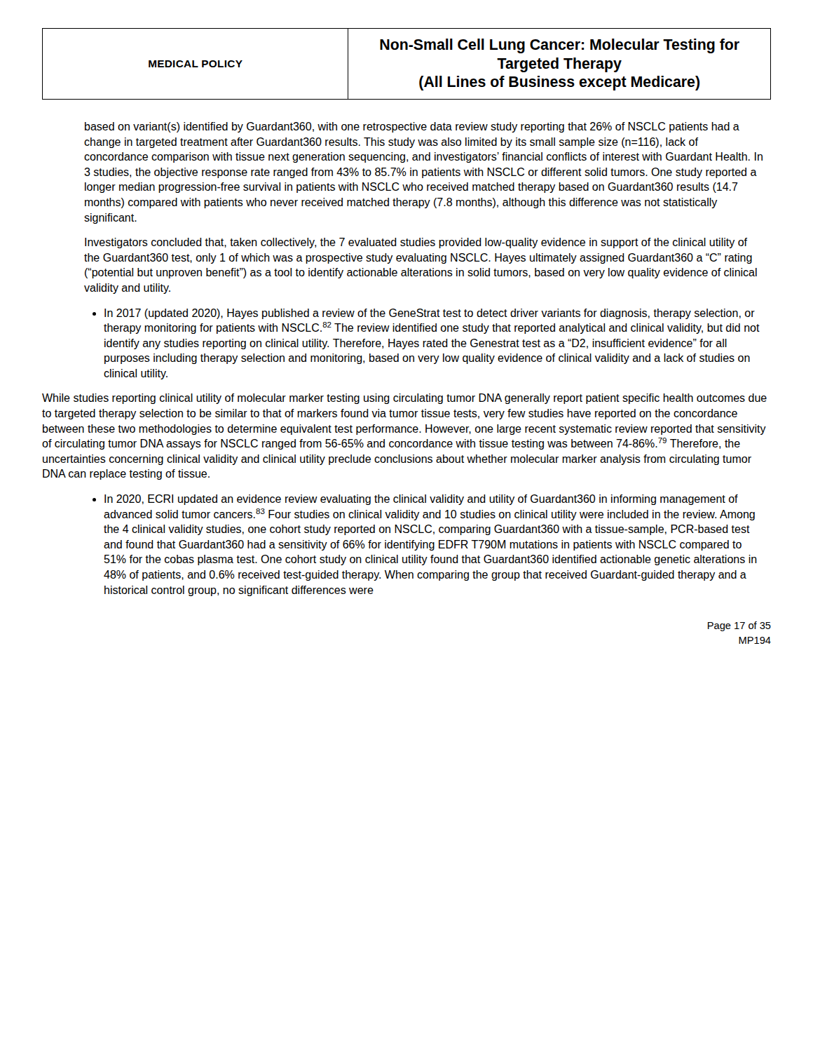| MEDICAL POLICY | Non-Small Cell Lung Cancer: Molecular Testing for Targeted Therapy (All Lines of Business except Medicare) |
based on variant(s) identified by Guardant360, with one retrospective data review study reporting that 26% of NSCLC patients had a change in targeted treatment after Guardant360 results. This study was also limited by its small sample size (n=116), lack of concordance comparison with tissue next generation sequencing, and investigators’ financial conflicts of interest with Guardant Health. In 3 studies, the objective response rate ranged from 43% to 85.7% in patients with NSCLC or different solid tumors. One study reported a longer median progression-free survival in patients with NSCLC who received matched therapy based on Guardant360 results (14.7 months) compared with patients who never received matched therapy (7.8 months), although this difference was not statistically significant.
Investigators concluded that, taken collectively, the 7 evaluated studies provided low-quality evidence in support of the clinical utility of the Guardant360 test, only 1 of which was a prospective study evaluating NSCLC. Hayes ultimately assigned Guardant360 a “C” rating (“potential but unproven benefit”) as a tool to identify actionable alterations in solid tumors, based on very low quality evidence of clinical validity and utility.
In 2017 (updated 2020), Hayes published a review of the GeneStrat test to detect driver variants for diagnosis, therapy selection, or therapy monitoring for patients with NSCLC.82 The review identified one study that reported analytical and clinical validity, but did not identify any studies reporting on clinical utility. Therefore, Hayes rated the Genestrat test as a “D2, insufficient evidence” for all purposes including therapy selection and monitoring, based on very low quality evidence of clinical validity and a lack of studies on clinical utility.
While studies reporting clinical utility of molecular marker testing using circulating tumor DNA generally report patient specific health outcomes due to targeted therapy selection to be similar to that of markers found via tumor tissue tests, very few studies have reported on the concordance between these two methodologies to determine equivalent test performance. However, one large recent systematic review reported that sensitivity of circulating tumor DNA assays for NSCLC ranged from 56-65% and concordance with tissue testing was between 74-86%.79 Therefore, the uncertainties concerning clinical validity and clinical utility preclude conclusions about whether molecular marker analysis from circulating tumor DNA can replace testing of tissue.
In 2020, ECRI updated an evidence review evaluating the clinical validity and utility of Guardant360 in informing management of advanced solid tumor cancers.83 Four studies on clinical validity and 10 studies on clinical utility were included in the review. Among the 4 clinical validity studies, one cohort study reported on NSCLC, comparing Guardant360 with a tissue-sample, PCR-based test and found that Guardant360 had a sensitivity of 66% for identifying EDFR T790M mutations in patients with NSCLC compared to 51% for the cobas plasma test. One cohort study on clinical utility found that Guardant360 identified actionable genetic alterations in 48% of patients, and 0.6% received test-guided therapy. When comparing the group that received Guardant-guided therapy and a historical control group, no significant differences were
Page 17 of 35
MP194